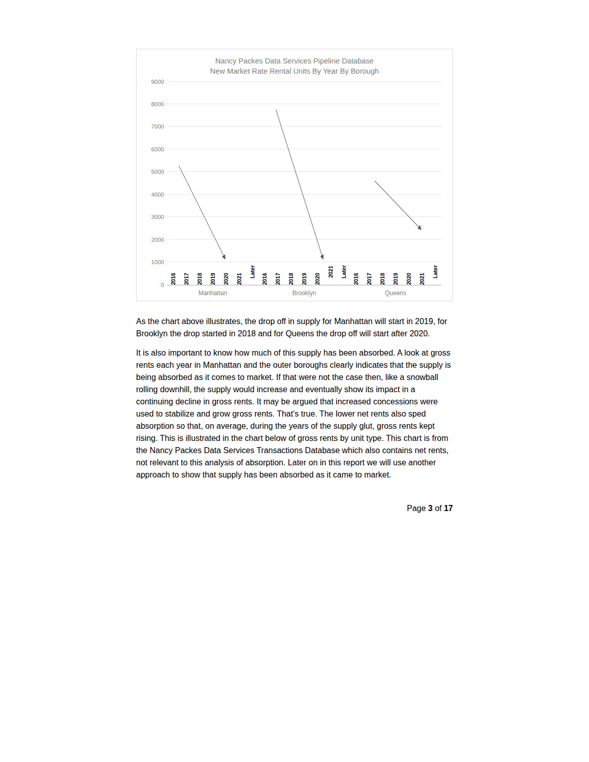Nancy Packes Data Services Pipeline Database
New Market Rate Rental Units By Year By Borough
9000
8000
7000
6000
5000
4000
3000
2000
1000
0
2016
2017
2018
2019
2020
2021
Later
2016
2017
2018
2019
2020
2021
Later
2016
2017
2018
2019
2020
2021
Later
Manhattan Brooklyn Queens
As the chart above illustrates, the drop off in supply for Manhattan will start in 2019, for Brooklyn the drop started in 2018 and for Queens the drop off will start after 2020.
It is also important to know how much of this supply has been absorbed. A look at gross rents each year in Manhattan and the outer boroughs clearly indicates that the supply is being absorbed as it comes to market. If that were not the case then, like a snowball rolling downhill, the supply would increase and eventually show its impact in a continuing decline in gross rents. It may be argued that increased concessions were used to stabilize and grow gross rents. That's true. The lower net rents also sped absorption so that, on average, during the years of the supply glut, gross rents kept rising. This is illustrated in the chart below of gross rents by unit type. This chart is from the Nancy Packes Data Services Transactions Database which also contains net rents, not relevant to this analysis of absorption. Later on in this report we will use another approach to show that supply has been absorbed as it came to market.
Page 3 of 17